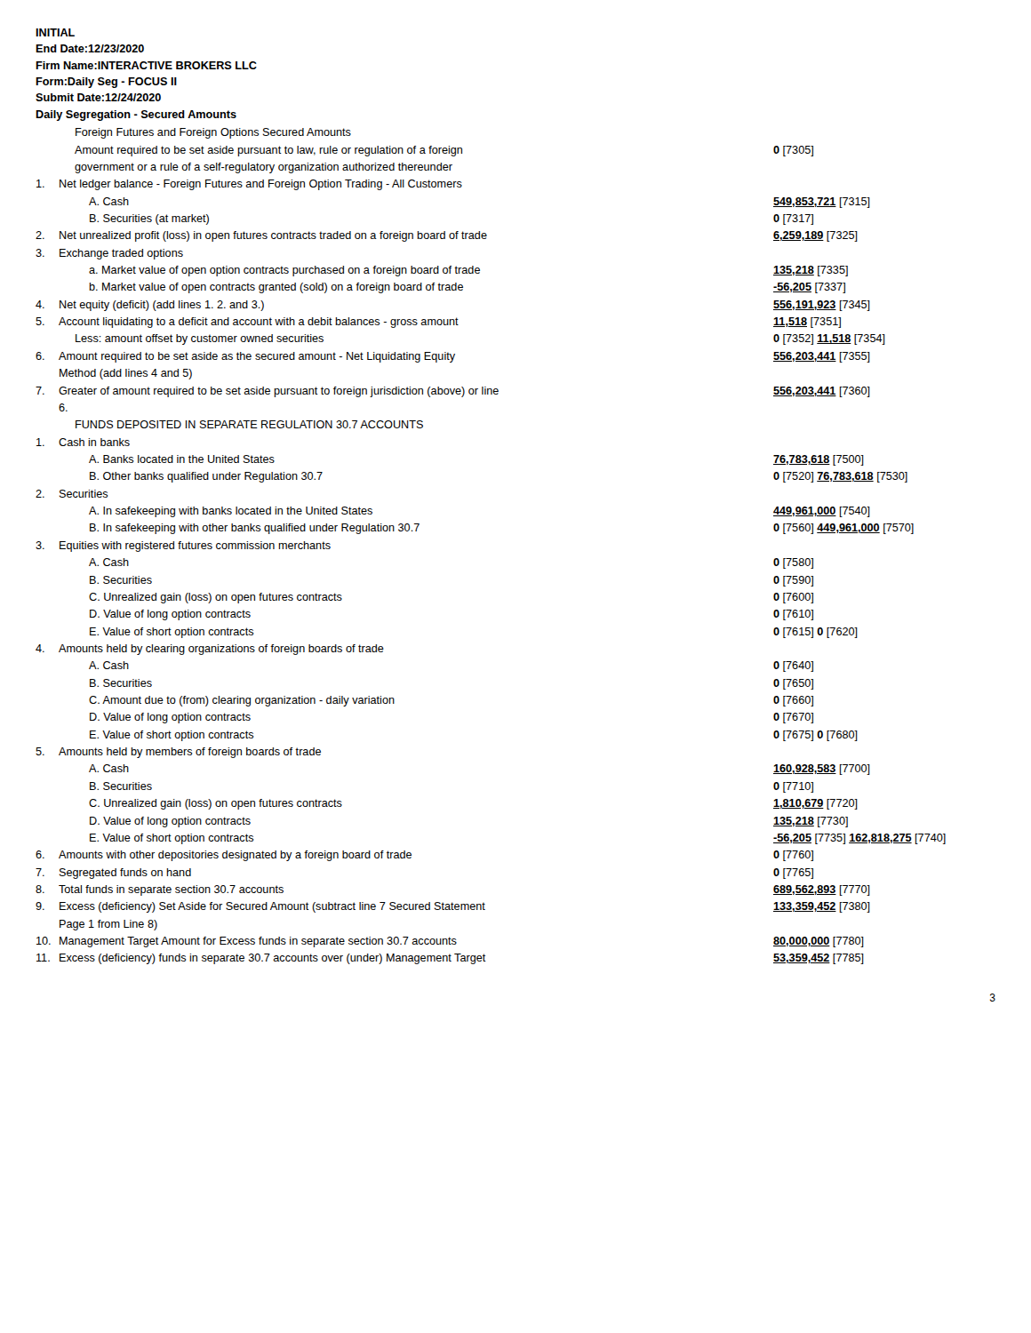INITIAL
End Date:12/23/2020
Firm Name:INTERACTIVE BROKERS LLC
Form:Daily Seg - FOCUS II
Submit Date:12/24/2020
Daily Segregation - Secured Amounts
| | Foreign Futures and Foreign Options Secured Amounts | |
| | Amount required to be set aside pursuant to law, rule or regulation of a foreign | 0 [7305] |
| | government or a rule of a self-regulatory organization authorized thereunder | |
| 1. | Net ledger balance - Foreign Futures and Foreign Option Trading - All Customers | |
| | A. Cash | 549,853,721 [7315] |
| | B. Securities (at market) | 0 [7317] |
| 2. | Net unrealized profit (loss) in open futures contracts traded on a foreign board of trade | 6,259,189 [7325] |
| 3. | Exchange traded options | |
| | a. Market value of open option contracts purchased on a foreign board of trade | 135,218 [7335] |
| | b. Market value of open contracts granted (sold) on a foreign board of trade | -56,205 [7337] |
| 4. | Net equity (deficit) (add lines 1. 2. and 3.) | 556,191,923 [7345] |
| 5. | Account liquidating to a deficit and account with a debit balances - gross amount | 11,518 [7351] |
| | Less: amount offset by customer owned securities | 0 [7352] 11,518 [7354] |
| 6. | Amount required to be set aside as the secured amount - Net Liquidating Equity | 556,203,441 [7355] |
| | Method (add lines 4 and 5) | |
| 7. | Greater of amount required to be set aside pursuant to foreign jurisdiction (above) or line | 556,203,441 [7360] |
| | 6. | |
| | FUNDS DEPOSITED IN SEPARATE REGULATION 30.7 ACCOUNTS | |
| 1. | Cash in banks | |
| | A. Banks located in the United States | 76,783,618 [7500] |
| | B. Other banks qualified under Regulation 30.7 | 0 [7520] 76,783,618 [7530] |
| 2. | Securities | |
| | A. In safekeeping with banks located in the United States | 449,961,000 [7540] |
| | B. In safekeeping with other banks qualified under Regulation 30.7 | 0 [7560] 449,961,000 [7570] |
| 3. | Equities with registered futures commission merchants | |
| | A. Cash | 0 [7580] |
| | B. Securities | 0 [7590] |
| | C. Unrealized gain (loss) on open futures contracts | 0 [7600] |
| | D. Value of long option contracts | 0 [7610] |
| | E. Value of short option contracts | 0 [7615] 0 [7620] |
| 4. | Amounts held by clearing organizations of foreign boards of trade | |
| | A. Cash | 0 [7640] |
| | B. Securities | 0 [7650] |
| | C. Amount due to (from) clearing organization - daily variation | 0 [7660] |
| | D. Value of long option contracts | 0 [7670] |
| | E. Value of short option contracts | 0 [7675] 0 [7680] |
| 5. | Amounts held by members of foreign boards of trade | |
| | A. Cash | 160,928,583 [7700] |
| | B. Securities | 0 [7710] |
| | C. Unrealized gain (loss) on open futures contracts | 1,810,679 [7720] |
| | D. Value of long option contracts | 135,218 [7730] |
| | E. Value of short option contracts | -56,205 [7735] 162,818,275 [7740] |
| 6. | Amounts with other depositories designated by a foreign board of trade | 0 [7760] |
| 7. | Segregated funds on hand | 0 [7765] |
| 8. | Total funds in separate section 30.7 accounts | 689,562,893 [7770] |
| 9. | Excess (deficiency) Set Aside for Secured Amount (subtract line 7 Secured Statement | 133,359,452 [7380] |
| | Page 1 from Line 8) | |
| 10. | Management Target Amount for Excess funds in separate section 30.7 accounts | 80,000,000 [7780] |
| 11. | Excess (deficiency) funds in separate 30.7 accounts over (under) Management Target | 53,359,452 [7785] |
3